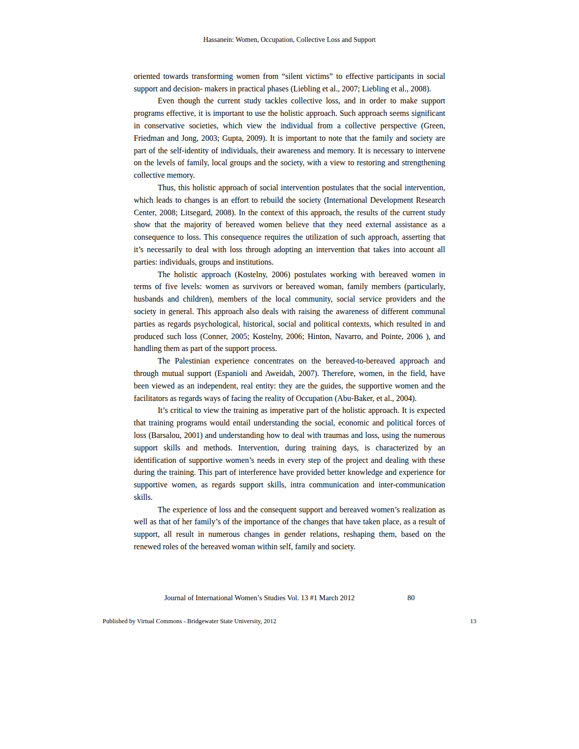Hassanein: Women, Occupation, Collective Loss and Support
oriented towards transforming women from “silent victims” to effective participants in social support and decision- makers in practical phases (Liebling et al., 2007; Liebling et al., 2008).
Even though the current study tackles collective loss, and in order to make support programs effective, it is important to use the holistic approach. Such approach seems significant in conservative societies, which view the individual from a collective perspective (Green, Friedman and Jong, 2003; Gupta, 2009). It is important to note that the family and society are part of the self-identity of individuals, their awareness and memory. It is necessary to intervene on the levels of family, local groups and the society, with a view to restoring and strengthening collective memory.
Thus, this holistic approach of social intervention postulates that the social intervention, which leads to changes is an effort to rebuild the society (International Development Research Center, 2008; Litsegard, 2008). In the context of this approach, the results of the current study show that the majority of bereaved women believe that they need external assistance as a consequence to loss. This consequence requires the utilization of such approach, asserting that it’s necessarily to deal with loss through adopting an intervention that takes into account all parties: individuals, groups and institutions.
The holistic approach (Kostelny, 2006) postulates working with bereaved women in terms of five levels: women as survivors or bereaved woman, family members (particularly, husbands and children), members of the local community, social service providers and the society in general. This approach also deals with raising the awareness of different communal parties as regards psychological, historical, social and political contexts, which resulted in and produced such loss (Conner, 2005; Kostelny, 2006; Hinton, Navarro, and Pointe, 2006 ), and handling them as part of the support process.
The Palestinian experience concentrates on the bereaved-to-bereaved approach and through mutual support (Espanioli and Aweidah, 2007). Therefore, women, in the field, have been viewed as an independent, real entity: they are the guides, the supportive women and the facilitators as regards ways of facing the reality of Occupation (Abu-Baker, et al., 2004).
It’s critical to view the training as imperative part of the holistic approach. It is expected that training programs would entail understanding the social, economic and political forces of loss (Barsalou, 2001) and understanding how to deal with traumas and loss, using the numerous support skills and methods. Intervention, during training days, is characterized by an identification of supportive women’s needs in every step of the project and dealing with these during the training. This part of interference have provided better knowledge and experience for supportive women, as regards support skills, intra communication and inter-communication skills.
The experience of loss and the consequent support and bereaved women’s realization as well as that of her family’s of the importance of the changes that have taken place, as a result of support, all result in numerous changes in gender relations, reshaping them, based on the renewed roles of the bereaved woman within self, family and society.
Journal of International Women’s Studies Vol. 13 #1 March 201280
Published by Virtual Commons - Bridgewater State University, 2012
13